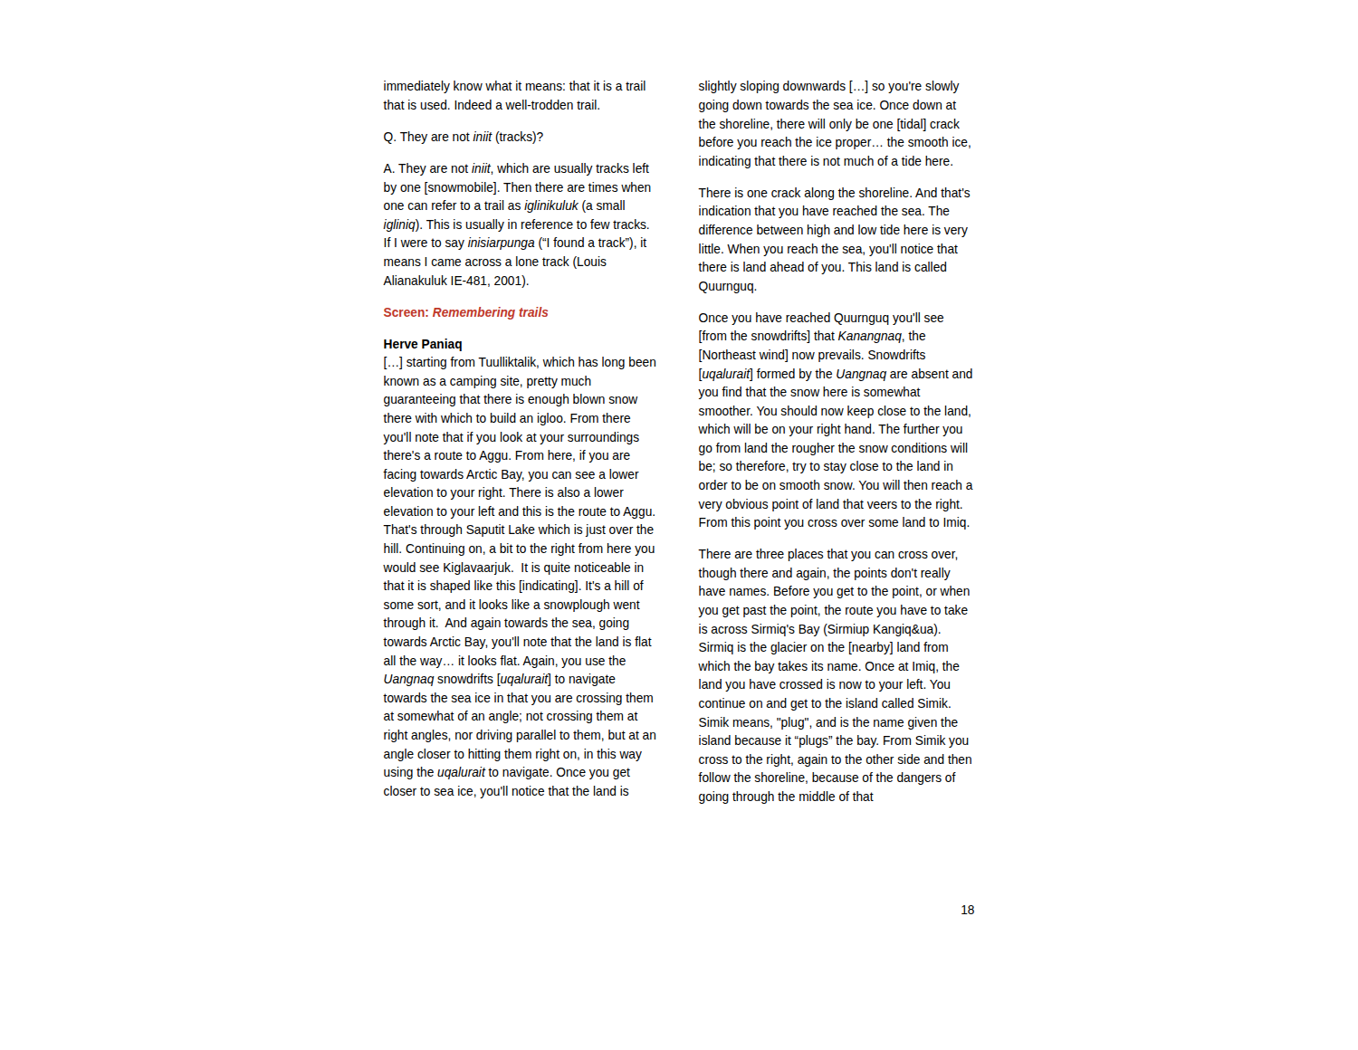immediately know what it means: that it is a trail that is used. Indeed a well-trodden trail.
Q. They are not iniit (tracks)?
A. They are not iniit, which are usually tracks left by one [snowmobile]. Then there are times when one can refer to a trail as iglinikuluk (a small igliniq). This is usually in reference to few tracks. If I were to say inisiarpunga (“I found a track”), it means I came across a lone track (Louis Alianakuluk IE-481, 2001).
Screen: Remembering trails
Herve Paniaq
[…] starting from Tuulliktalik, which has long been known as a camping site, pretty much guaranteeing that there is enough blown snow there with which to build an igloo. From there you'll note that if you look at your surroundings there's a route to Aggu. From here, if you are facing towards Arctic Bay, you can see a lower elevation to your right. There is also a lower elevation to your left and this is the route to Aggu. That's through Saputit Lake which is just over the hill. Continuing on, a bit to the right from here you would see Kiglavaarjuk. It is quite noticeable in that it is shaped like this [indicating]. It's a hill of some sort, and it looks like a snowplough went through it. And again towards the sea, going towards Arctic Bay, you'll note that the land is flat all the way… it looks flat. Again, you use the Uangnaq snowdrifts [uqalurait] to navigate towards the sea ice in that you are crossing them at somewhat of an angle; not crossing them at right angles, nor driving parallel to them, but at an angle closer to hitting them right on, in this way using the uqalurait to navigate. Once you get closer to sea ice, you'll notice that the land is slightly sloping downwards […] so you're slowly going down towards the sea ice. Once down at the shoreline, there will only be one [tidal] crack before you reach the ice proper… the smooth ice, indicating that there is not much of a tide here.
There is one crack along the shoreline. And that's indication that you have reached the sea. The difference between high and low tide here is very little. When you reach the sea, you'll notice that there is land ahead of you. This land is called Quurnguq.
Once you have reached Quurnguq you'll see [from the snowdrifts] that Kanangnaq, the [Northeast wind] now prevails. Snowdrifts [uqalurait] formed by the Uangnaq are absent and you find that the snow here is somewhat smoother. You should now keep close to the land, which will be on your right hand. The further you go from land the rougher the snow conditions will be; so therefore, try to stay close to the land in order to be on smooth snow. You will then reach a very obvious point of land that veers to the right. From this point you cross over some land to Imiq.
There are three places that you can cross over, though there and again, the points don't really have names. Before you get to the point, or when you get past the point, the route you have to take is across Sirmiq's Bay (Sirmiup Kangiq&ua). Sirmiq is the glacier on the [nearby] land from which the bay takes its name. Once at Imiq, the land you have crossed is now to your left. You continue on and get to the island called Simik. Simik means, "plug", and is the name given the island because it “plugs” the bay. From Simik you cross to the right, again to the other side and then follow the shoreline, because of the dangers of going through the middle of that
18